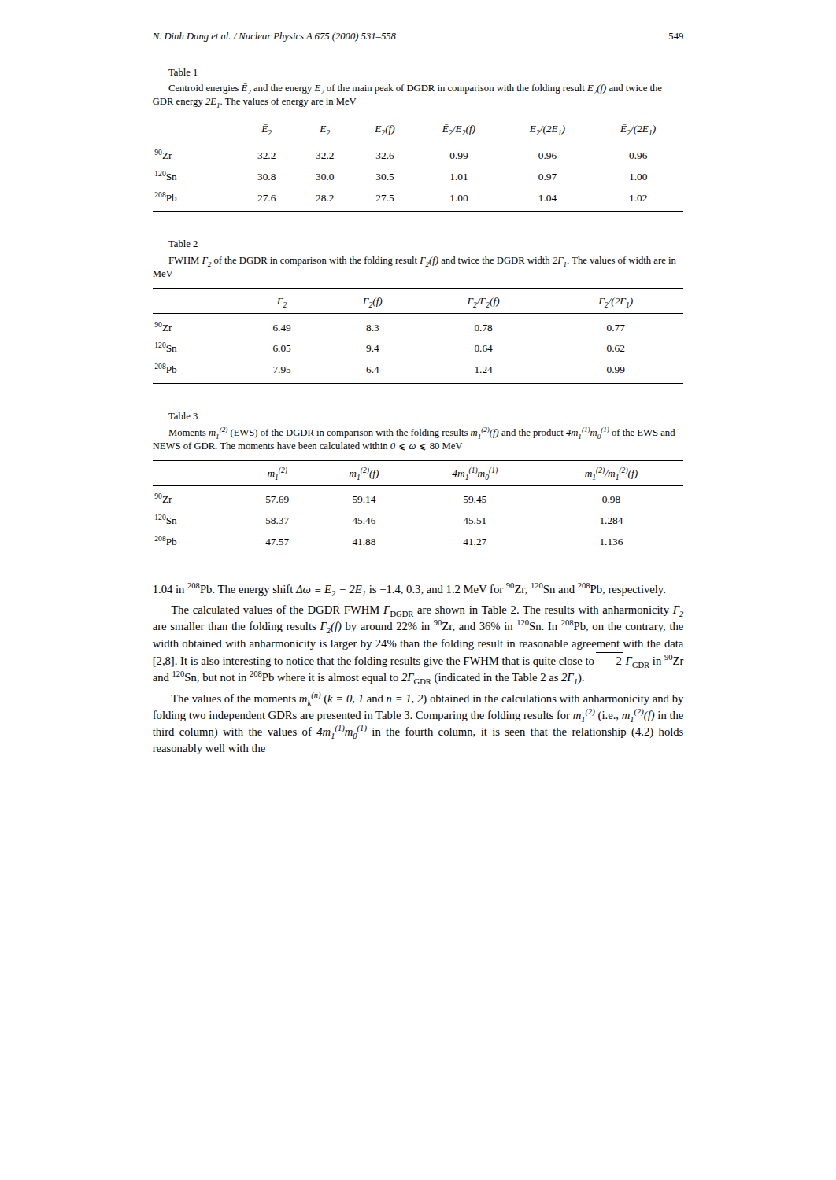N. Dinh Dang et al. / Nuclear Physics A 675 (2000) 531–558 549
Table 1
Centroid energies Ē2 and the energy E2 of the main peak of DGDR in comparison with the folding result E2(f) and twice the GDR energy 2E1. The values of energy are in MeV
| | Ē 2 | E 2 | E 2 (f) | Ē 2 /E 2 (f) | E 2 /(2E 1 ) | Ē 2 /(2E 1 ) |
| --- | --- | --- | --- | --- | --- | --- |
| 90 Zr | 32.2 | 32.2 | 32.6 | 0.99 | 0.96 | 0.96 |
| 120 Sn | 30.8 | 30.0 | 30.5 | 1.01 | 0.97 | 1.00 |
| 208 Pb | 27.6 | 28.2 | 27.5 | 1.00 | 1.04 | 1.02 |
Table 2
FWHM Γ2 of the DGDR in comparison with the folding result Γ2(f) and twice the DGDR width 2Γ1. The values of width are in MeV
| | Γ 2 | Γ 2 (f) | Γ 2 /Γ 2 (f) | Γ 2 /(2Γ 1 ) |
| --- | --- | --- | --- | --- |
| 90 Zr | 6.49 | 8.3 | 0.78 | 0.77 |
| 120 Sn | 6.05 | 9.4 | 0.64 | 0.62 |
| 208 Pb | 7.95 | 6.4 | 1.24 | 0.99 |
Table 3
Moments m1(2) (EWS) of the DGDR in comparison with the folding results m1(2)(f) and the product 4m1(1)m0(1) of the EWS and NEWS of GDR. The moments have been calculated within 0 ⩽ ω ⩽ 80 MeV
| | m 1 (2) | m 1 (2) (f) | 4m 1 (1) m 0 (1) | m 1 (2) /m 1 (2) (f) |
| --- | --- | --- | --- | --- |
| 90 Zr | 57.69 | 59.14 | 59.45 | 0.98 |
| 120 Sn | 58.37 | 45.46 | 45.51 | 1.284 |
| 208 Pb | 47.57 | 41.88 | 41.27 | 1.136 |
1.04 in 208Pb. The energy shift Δω ≡ Ē2 − 2E1 is −1.4, 0.3, and 1.2 MeV for 90Zr, 120Sn and 208Pb, respectively.
The calculated values of the DGDR FWHM ΓDGDR are shown in Table 2. The results with anharmonicity Γ2 are smaller than the folding results Γ2(f) by around 22% in 90Zr, and 36% in 120Sn. In 208Pb, on the contrary, the width obtained with anharmonicity is larger by 24% than the folding result in reasonable agreement with the data [2,8]. It is also interesting to notice that the folding results give the FWHM that is quite close to 2 ΓGDR in 90Zr and 120Sn, but not in 208Pb where it is almost equal to 2ΓGDR (indicated in the Table 2 as 2Γ1).
The values of the moments mk(n) (k = 0, 1 and n = 1, 2) obtained in the calculations with anharmonicity and by folding two independent GDRs are presented in Table 3. Comparing the folding results for m1(2) (i.e., m1(2)(f) in the third column) with the values of 4m1(1)m0(1) in the fourth column, it is seen that the relationship (4.2) holds reasonably well with the